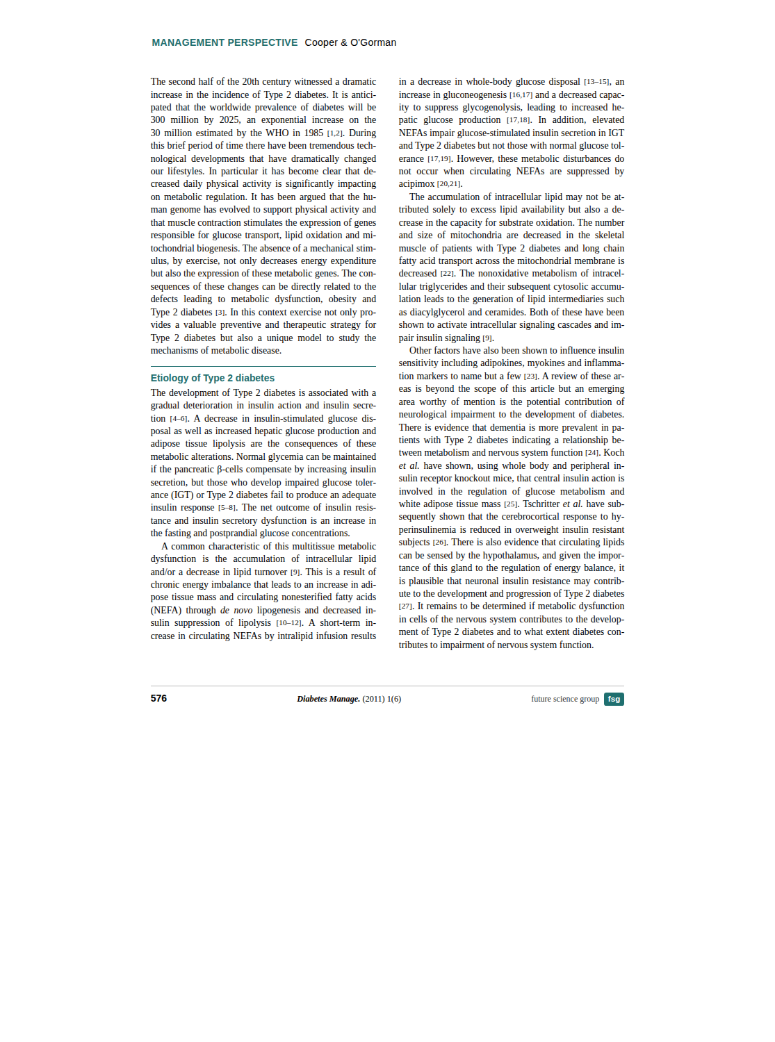Management Perspective Cooper & O'Gorman
The second half of the 20th century witnessed a dramatic increase in the incidence of Type 2 diabetes. It is anticipated that the worldwide prevalence of diabetes will be 300 million by 2025, an exponential increase on the 30 million estimated by the WHO in 1985 [1,2]. During this brief period of time there have been tremendous technological developments that have dramatically changed our lifestyles. In particular it has become clear that decreased daily physical activity is significantly impacting on metabolic regulation. It has been argued that the human genome has evolved to support physical activity and that muscle contraction stimulates the expression of genes responsible for glucose transport, lipid oxidation and mitochondrial biogenesis. The absence of a mechanical stimulus, by exercise, not only decreases energy expenditure but also the expression of these metabolic genes. The consequences of these changes can be directly related to the defects leading to metabolic dysfunction, obesity and Type 2 diabetes [3]. In this context exercise not only provides a valuable preventive and therapeutic strategy for Type 2 diabetes but also a unique model to study the mechanisms of metabolic disease.
Etiology of Type 2 diabetes
The development of Type 2 diabetes is associated with a gradual deterioration in insulin action and insulin secretion [4–6]. A decrease in insulin-stimulated glucose disposal as well as increased hepatic glucose production and adipose tissue lipolysis are the consequences of these metabolic alterations. Normal glycemia can be maintained if the pancreatic β-cells compensate by increasing insulin secretion, but those who develop impaired glucose tolerance (IGT) or Type 2 diabetes fail to produce an adequate insulin response [5–8]. The net outcome of insulin resistance and insulin secretory dysfunction is an increase in the fasting and postprandial glucose concentrations.
A common characteristic of this multitissue metabolic dysfunction is the accumulation of intracellular lipid and/or a decrease in lipid turnover [9]. This is a result of chronic energy imbalance that leads to an increase in adipose tissue mass and circulating nonesterified fatty acids (NEFA) through de novo lipogenesis and decreased insulin suppression of lipolysis [10–12]. A short-term increase in circulating NEFAs by intralipid infusion results in a decrease in whole-body glucose disposal [13–15], an increase in gluconeogenesis [16,17] and a decreased capacity to suppress glycogenolysis, leading to increased hepatic glucose production [17,18]. In addition, elevated NEFAs impair glucose-stimulated insulin secretion in IGT and Type 2 diabetes but not those with normal glucose tolerance [17,19]. However, these metabolic disturbances do not occur when circulating NEFAs are suppressed by acipimox [20,21].
The accumulation of intracellular lipid may not be attributed solely to excess lipid availability but also a decrease in the capacity for substrate oxidation. The number and size of mitochondria are decreased in the skeletal muscle of patients with Type 2 diabetes and long chain fatty acid transport across the mitochondrial membrane is decreased [22]. The nonoxidative metabolism of intracellular triglycerides and their subsequent cytosolic accumulation leads to the generation of lipid intermediaries such as diacylglycerol and ceramides. Both of these have been shown to activate intracellular signaling cascades and impair insulin signaling [9].
Other factors have also been shown to influence insulin sensitivity including adipokines, myokines and inflammation markers to name but a few [23]. A review of these areas is beyond the scope of this article but an emerging area worthy of mention is the potential contribution of neurological impairment to the development of diabetes. There is evidence that dementia is more prevalent in patients with Type 2 diabetes indicating a relationship between metabolism and nervous system function [24]. Koch et al. have shown, using whole body and peripheral insulin receptor knockout mice, that central insulin action is involved in the regulation of glucose metabolism and white adipose tissue mass [25]. Tschritter et al. have subsequently shown that the cerebrocortical response to hyperinsulinemia is reduced in overweight insulin resistant subjects [26]. There is also evidence that circulating lipids can be sensed by the hypothalamus, and given the importance of this gland to the regulation of energy balance, it is plausible that neuronal insulin resistance may contribute to the development and progression of Type 2 diabetes [27]. It remains to be determined if metabolic dysfunction in cells of the nervous system contributes to the development of Type 2 diabetes and to what extent diabetes contributes to impairment of nervous system function.
576
Diabetes Manage. (2011) 1(6)
future science group fsg